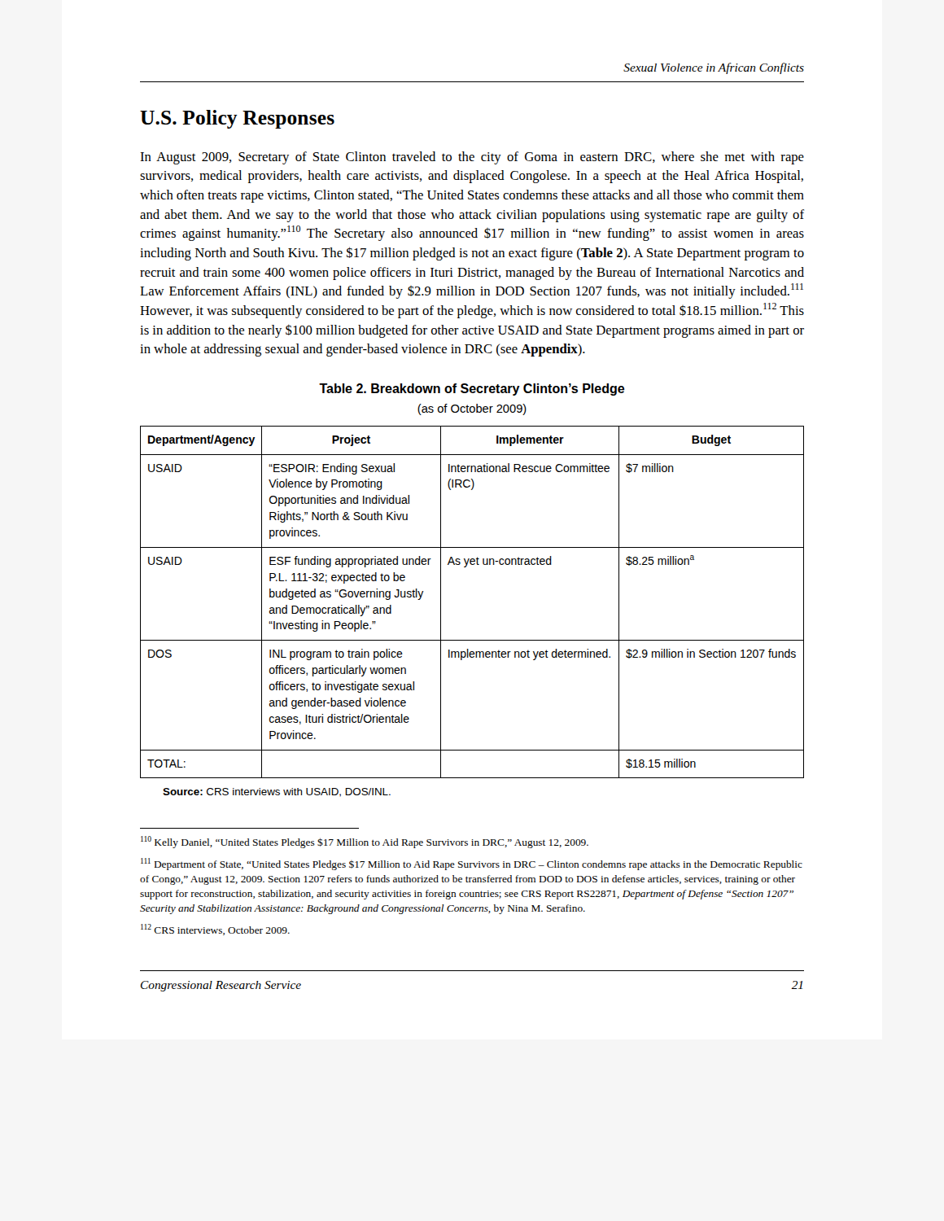Sexual Violence in African Conflicts
U.S. Policy Responses
In August 2009, Secretary of State Clinton traveled to the city of Goma in eastern DRC, where she met with rape survivors, medical providers, health care activists, and displaced Congolese. In a speech at the Heal Africa Hospital, which often treats rape victims, Clinton stated, “The United States condemns these attacks and all those who commit them and abet them. And we say to the world that those who attack civilian populations using systematic rape are guilty of crimes against humanity.”110 The Secretary also announced $17 million in “new funding” to assist women in areas including North and South Kivu. The $17 million pledged is not an exact figure (Table 2). A State Department program to recruit and train some 400 women police officers in Ituri District, managed by the Bureau of International Narcotics and Law Enforcement Affairs (INL) and funded by $2.9 million in DOD Section 1207 funds, was not initially included.111 However, it was subsequently considered to be part of the pledge, which is now considered to total $18.15 million.112 This is in addition to the nearly $100 million budgeted for other active USAID and State Department programs aimed in part or in whole at addressing sexual and gender-based violence in DRC (see Appendix).
Table 2. Breakdown of Secretary Clinton’s Pledge
(as of October 2009)
| Department/Agency | Project | Implementer | Budget |
| --- | --- | --- | --- |
| USAID | “ESPOIR: Ending Sexual Violence by Promoting Opportunities and Individual Rights,” North & South Kivu provinces. | International Rescue Committee (IRC) | $7 million |
| USAID | ESF funding appropriated under P.L. 111-32; expected to be budgeted as “Governing Justly and Democratically” and “Investing in People.” | As yet un-contracted | $8.25 million a |
| DOS | INL program to train police officers, particularly women officers, to investigate sexual and gender-based violence cases, Ituri district/Orientale Province. | Implementer not yet determined. | $2.9 million in Section 1207 funds |
| TOTAL: | | | $18.15 million |
Source: CRS interviews with USAID, DOS/INL.
110 Kelly Daniel, “United States Pledges $17 Million to Aid Rape Survivors in DRC,” August 12, 2009.
111 Department of State, “United States Pledges $17 Million to Aid Rape Survivors in DRC – Clinton condemns rape attacks in the Democratic Republic of Congo,” August 12, 2009. Section 1207 refers to funds authorized to be transferred from DOD to DOS in defense articles, services, training or other support for reconstruction, stabilization, and security activities in foreign countries; see CRS Report RS22871, Department of Defense “Section 1207” Security and Stabilization Assistance: Background and Congressional Concerns, by Nina M. Serafino.
112 CRS interviews, October 2009.
Congressional Research Service
21